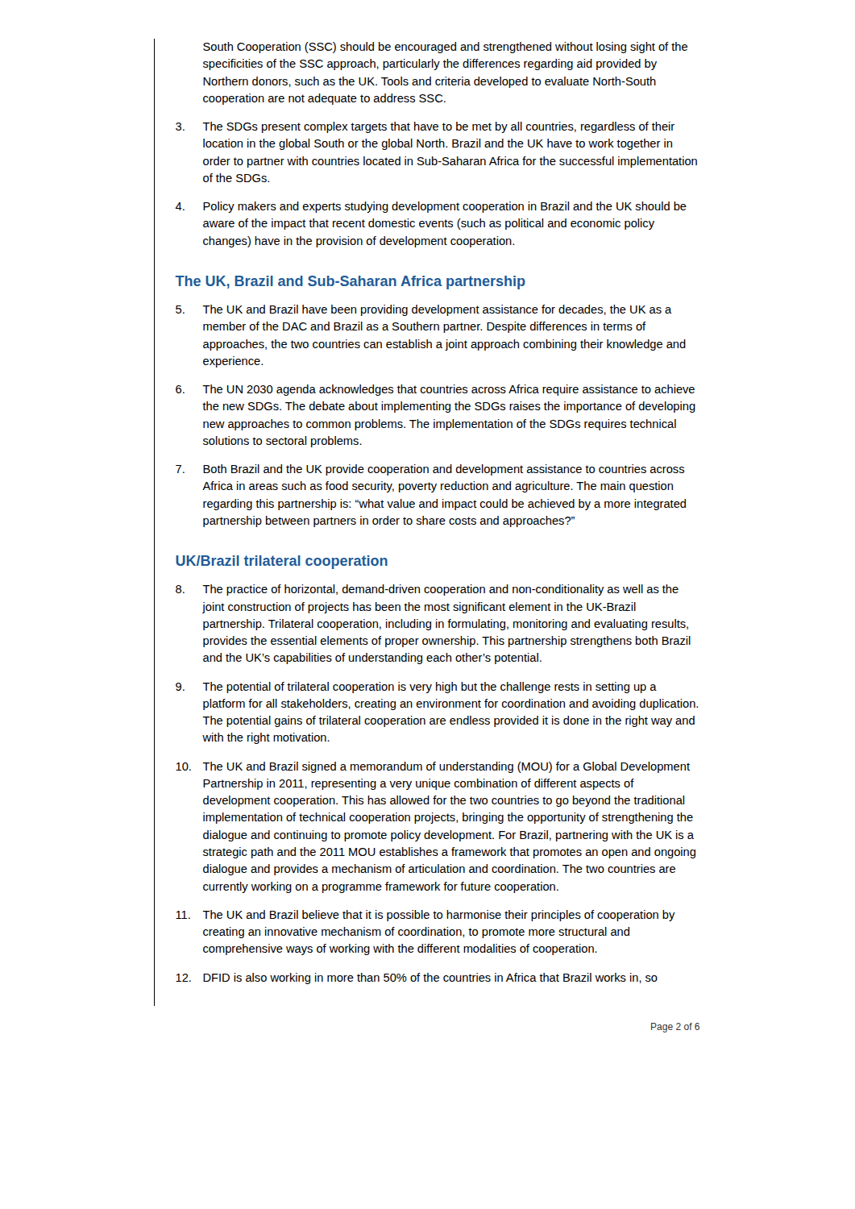South Cooperation (SSC) should be encouraged and strengthened without losing sight of the specificities of the SSC approach, particularly the differences regarding aid provided by Northern donors, such as the UK. Tools and criteria developed to evaluate North-South cooperation are not adequate to address SSC.
3. The SDGs present complex targets that have to be met by all countries, regardless of their location in the global South or the global North. Brazil and the UK have to work together in order to partner with countries located in Sub-Saharan Africa for the successful implementation of the SDGs.
4. Policy makers and experts studying development cooperation in Brazil and the UK should be aware of the impact that recent domestic events (such as political and economic policy changes) have in the provision of development cooperation.
The UK, Brazil and Sub-Saharan Africa partnership
5. The UK and Brazil have been providing development assistance for decades, the UK as a member of the DAC and Brazil as a Southern partner. Despite differences in terms of approaches, the two countries can establish a joint approach combining their knowledge and experience.
6. The UN 2030 agenda acknowledges that countries across Africa require assistance to achieve the new SDGs. The debate about implementing the SDGs raises the importance of developing new approaches to common problems. The implementation of the SDGs requires technical solutions to sectoral problems.
7. Both Brazil and the UK provide cooperation and development assistance to countries across Africa in areas such as food security, poverty reduction and agriculture. The main question regarding this partnership is: “what value and impact could be achieved by a more integrated partnership between partners in order to share costs and approaches?”
UK/Brazil trilateral cooperation
8. The practice of horizontal, demand-driven cooperation and non-conditionality as well as the joint construction of projects has been the most significant element in the UK-Brazil partnership. Trilateral cooperation, including in formulating, monitoring and evaluating results, provides the essential elements of proper ownership. This partnership strengthens both Brazil and the UK’s capabilities of understanding each other’s potential.
9. The potential of trilateral cooperation is very high but the challenge rests in setting up a platform for all stakeholders, creating an environment for coordination and avoiding duplication. The potential gains of trilateral cooperation are endless provided it is done in the right way and with the right motivation.
10. The UK and Brazil signed a memorandum of understanding (MOU) for a Global Development Partnership in 2011, representing a very unique combination of different aspects of development cooperation. This has allowed for the two countries to go beyond the traditional implementation of technical cooperation projects, bringing the opportunity of strengthening the dialogue and continuing to promote policy development. For Brazil, partnering with the UK is a strategic path and the 2011 MOU establishes a framework that promotes an open and ongoing dialogue and provides a mechanism of articulation and coordination. The two countries are currently working on a programme framework for future cooperation.
11. The UK and Brazil believe that it is possible to harmonise their principles of cooperation by creating an innovative mechanism of coordination, to promote more structural and comprehensive ways of working with the different modalities of cooperation.
12. DFID is also working in more than 50% of the countries in Africa that Brazil works in, so
Page 2 of 6